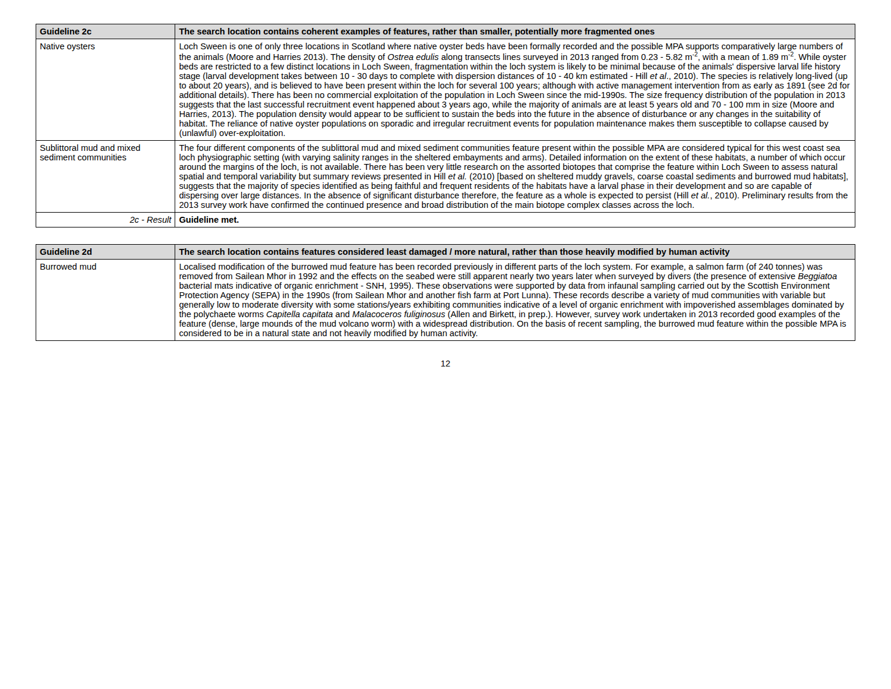| Guideline 2c | The search location contains coherent examples of features, rather than smaller, potentially more fragmented ones |
| Native oysters | Loch Sween is one of only three locations in Scotland where native oyster beds have been formally recorded and the possible MPA supports comparatively large numbers of the animals (Moore and Harries 2013). The density of Ostrea edulis along transects lines surveyed in 2013 ranged from 0.23 - 5.82 m -2 , with a mean of 1.89 m -2 . While oyster beds are restricted to a few distinct locations in Loch Sween, fragmentation within the loch system is likely to be minimal because of the animals' dispersive larval life history stage (larval development takes between 10 - 30 days to complete with dispersion distances of 10 - 40 km estimated - Hill et al ., 2010). The species is relatively long-lived (up to about 20 years), and is believed to have been present within the loch for several 100 years; although with active management intervention from as early as 1891 (see 2d for additional details). There has been no commercial exploitation of the population in Loch Sween since the mid-1990s. The size frequency distribution of the population in 2013 suggests that the last successful recruitment event happened about 3 years ago, while the majority of animals are at least 5 years old and 70 - 100 mm in size (Moore and Harries, 2013). The population density would appear to be sufficient to sustain the beds into the future in the absence of disturbance or any changes in the suitability of habitat. The reliance of native oyster populations on sporadic and irregular recruitment events for population maintenance makes them susceptible to collapse caused by (unlawful) over-exploitation. |
| Sublittoral mud and mixed sediment communities | The four different components of the sublittoral mud and mixed sediment communities feature present within the possible MPA are considered typical for this west coast sea loch physiographic setting (with varying salinity ranges in the sheltered embayments and arms). Detailed information on the extent of these habitats, a number of which occur around the margins of the loch, is not available. There has been very little research on the assorted biotopes that comprise the feature within Loch Sween to assess natural spatial and temporal variability but summary reviews presented in Hill et al. (2010) [based on sheltered muddy gravels, coarse coastal sediments and burrowed mud habitats], suggests that the majority of species identified as being faithful and frequent residents of the habitats have a larval phase in their development and so are capable of dispersing over large distances. In the absence of significant disturbance therefore, the feature as a whole is expected to persist (Hill et al. , 2010). Preliminary results from the 2013 survey work have confirmed the continued presence and broad distribution of the main biotope complex classes across the loch. |
| 2c - Result | Guideline met. |
| Guideline 2d | The search location contains features considered least damaged / more natural, rather than those heavily modified by human activity |
| Burrowed mud | Localised modification of the burrowed mud feature has been recorded previously in different parts of the loch system. For example, a salmon farm (of 240 tonnes) was removed from Sailean Mhor in 1992 and the effects on the seabed were still apparent nearly two years later when surveyed by divers (the presence of extensive Beggiatoa bacterial mats indicative of organic enrichment - SNH, 1995). These observations were supported by data from infaunal sampling carried out by the Scottish Environment Protection Agency (SEPA) in the 1990s (from Sailean Mhor and another fish farm at Port Lunna). These records describe a variety of mud communities with variable but generally low to moderate diversity with some stations/years exhibiting communities indicative of a level of organic enrichment with impoverished assemblages dominated by the polychaete worms Capitella capitata and Malacoceros fuliginosus (Allen and Birkett, in prep.). However, survey work undertaken in 2013 recorded good examples of the feature (dense, large mounds of the mud volcano worm) with a widespread distribution. On the basis of recent sampling, the burrowed mud feature within the possible MPA is considered to be in a natural state and not heavily modified by human activity. |
12